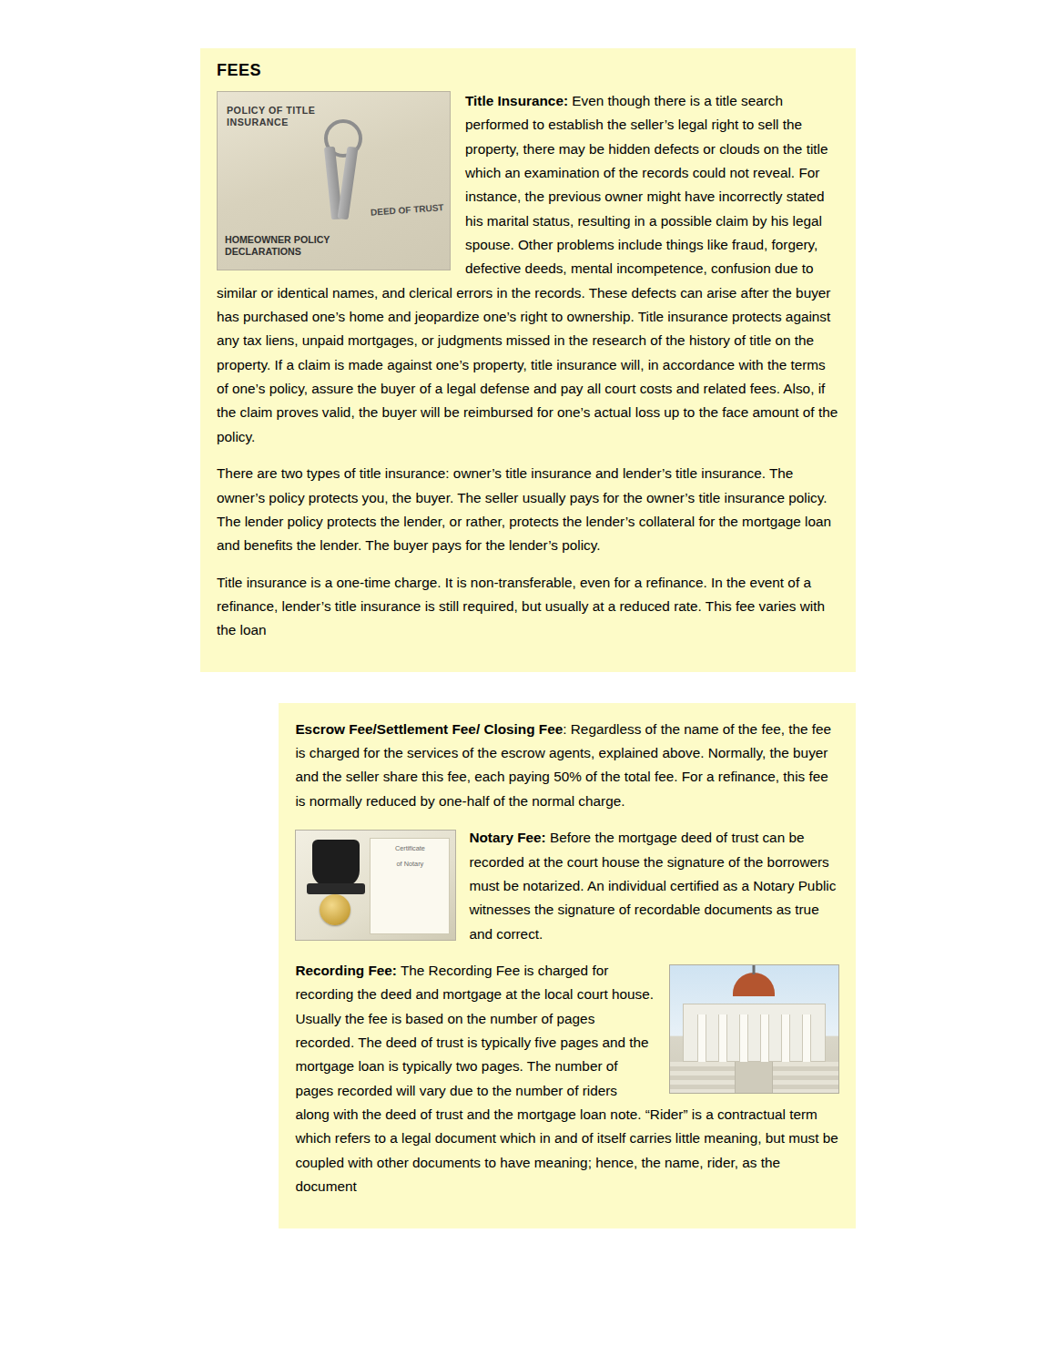FEES
DEED OF TRUST
Title Insurance: Even though there is a title search performed to establish the seller’s legal right to sell the property, there may be hidden defects or clouds on the title which an examination of the records could not reveal. For instance, the previous owner might have incorrectly stated his marital status, resulting in a possible claim by his legal spouse. Other problems include things like fraud, forgery, defective deeds, mental incompetence, confusion due to similar or identical names, and clerical errors in the records. These defects can arise after the buyer has purchased one’s home and jeopardize one’s right to ownership. Title insurance protects against any tax liens, unpaid mortgages, or judgments missed in the research of the history of title on the property. If a claim is made against one’s property, title insurance will, in accordance with the terms of one’s policy, assure the buyer of a legal defense and pay all court costs and related fees. Also, if the claim proves valid, the buyer will be reimbursed for one’s actual loss up to the face amount of the policy.
There are two types of title insurance: owner’s title insurance and lender’s title insurance. The owner’s policy protects you, the buyer. The seller usually pays for the owner’s title insurance policy. The lender policy protects the lender, or rather, protects the lender’s collateral for the mortgage loan and benefits the lender. The buyer pays for the lender’s policy.
Title insurance is a one-time charge. It is non-transferable, even for a refinance. In the event of a refinance, lender’s title insurance is still required, but usually at a reduced rate. This fee varies with the loan
Escrow Fee/Settlement Fee/ Closing Fee: Regardless of the name of the fee, the fee is charged for the services of the escrow agents, explained above. Normally, the buyer and the seller share this fee, each paying 50% of the total fee. For a refinance, this fee is normally reduced by one-half of the normal charge.
Certificate of Notary
Notary Fee: Before the mortgage deed of trust can be recorded at the court house the signature of the borrowers must be notarized. An individual certified as a Notary Public witnesses the signature of recordable documents as true and correct.
Recording Fee: The Recording Fee is charged for recording the deed and mortgage at the local court house. Usually the fee is based on the number of pages recorded. The deed of trust is typically five pages and the mortgage loan is typically two pages. The number of pages recorded will vary due to the number of riders along with the deed of trust and the mortgage loan note. “Rider” is a contractual term which refers to a legal document which in and of itself carries little meaning, but must be coupled with other documents to have meaning; hence, the name, rider, as the document